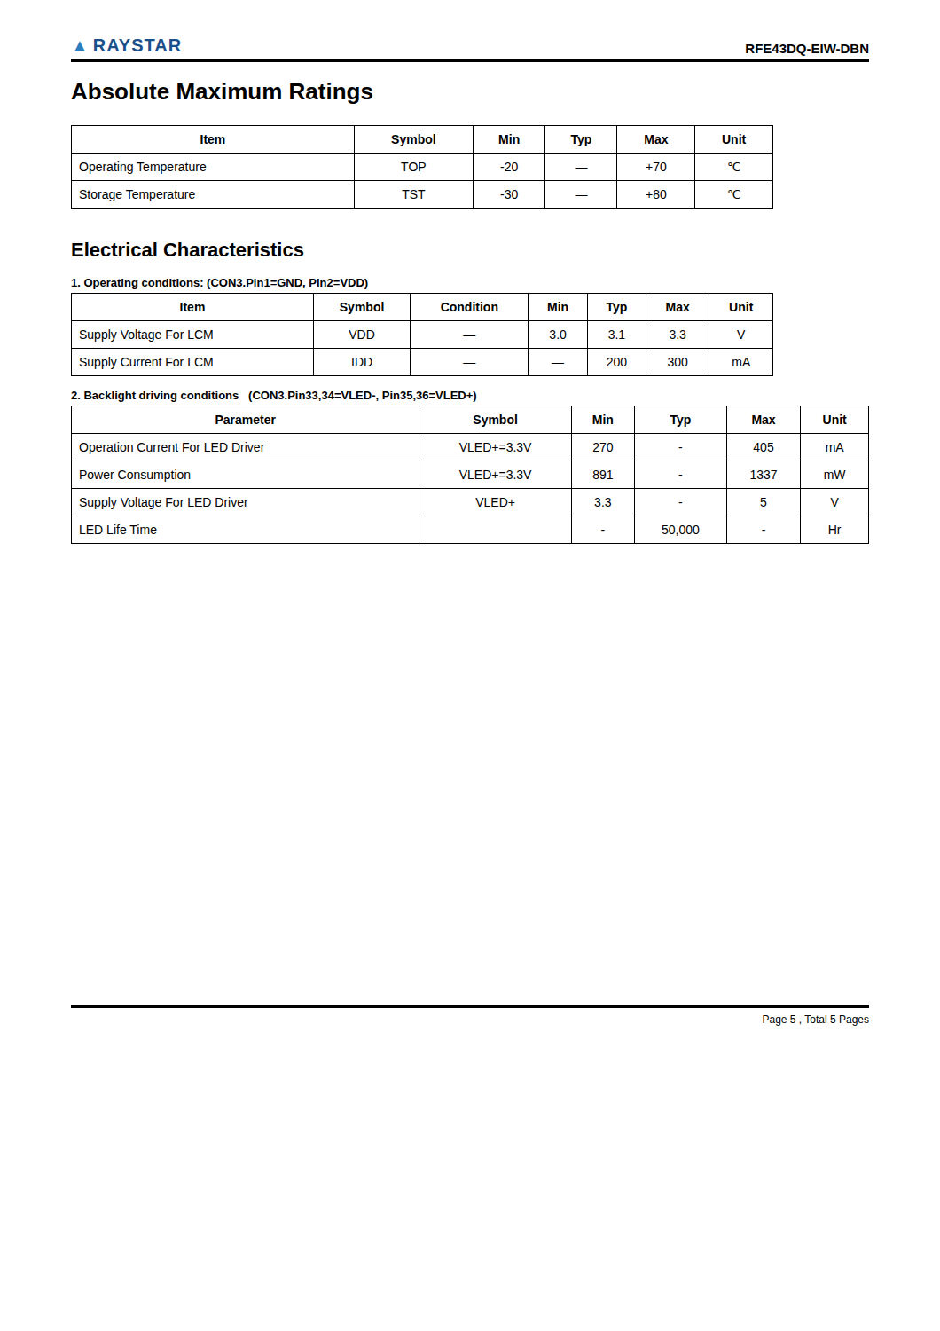▲RAYSTAR
RFE43DQ-EIW-DBN
Absolute Maximum Ratings
| Item | Symbol | Min | Typ | Max | Unit |
| --- | --- | --- | --- | --- | --- |
| Operating Temperature | TOP | -20 | — | +70 | ℃ |
| Storage Temperature | TST | -30 | — | +80 | ℃ |
Electrical Characteristics
1. Operating conditions: (CON3.Pin1=GND, Pin2=VDD)
| Item | Symbol | Condition | Min | Typ | Max | Unit |
| --- | --- | --- | --- | --- | --- | --- |
| Supply Voltage For LCM | VDD | — | 3.0 | 3.1 | 3.3 | V |
| Supply Current For LCM | IDD | — | — | 200 | 300 | mA |
2. Backlight driving conditions (CON3.Pin33,34=VLED-, Pin35,36=VLED+)
| Parameter | Symbol | Min | Typ | Max | Unit |
| --- | --- | --- | --- | --- | --- |
| Operation Current For LED Driver | VLED+=3.3V | 270 | - | 405 | mA |
| Power Consumption | VLED+=3.3V | 891 | - | 1337 | mW |
| Supply Voltage For LED Driver | VLED+ | 3.3 | - | 5 | V |
| LED Life Time | | - | 50,000 | - | Hr |
Page 5 , Total 5 Pages